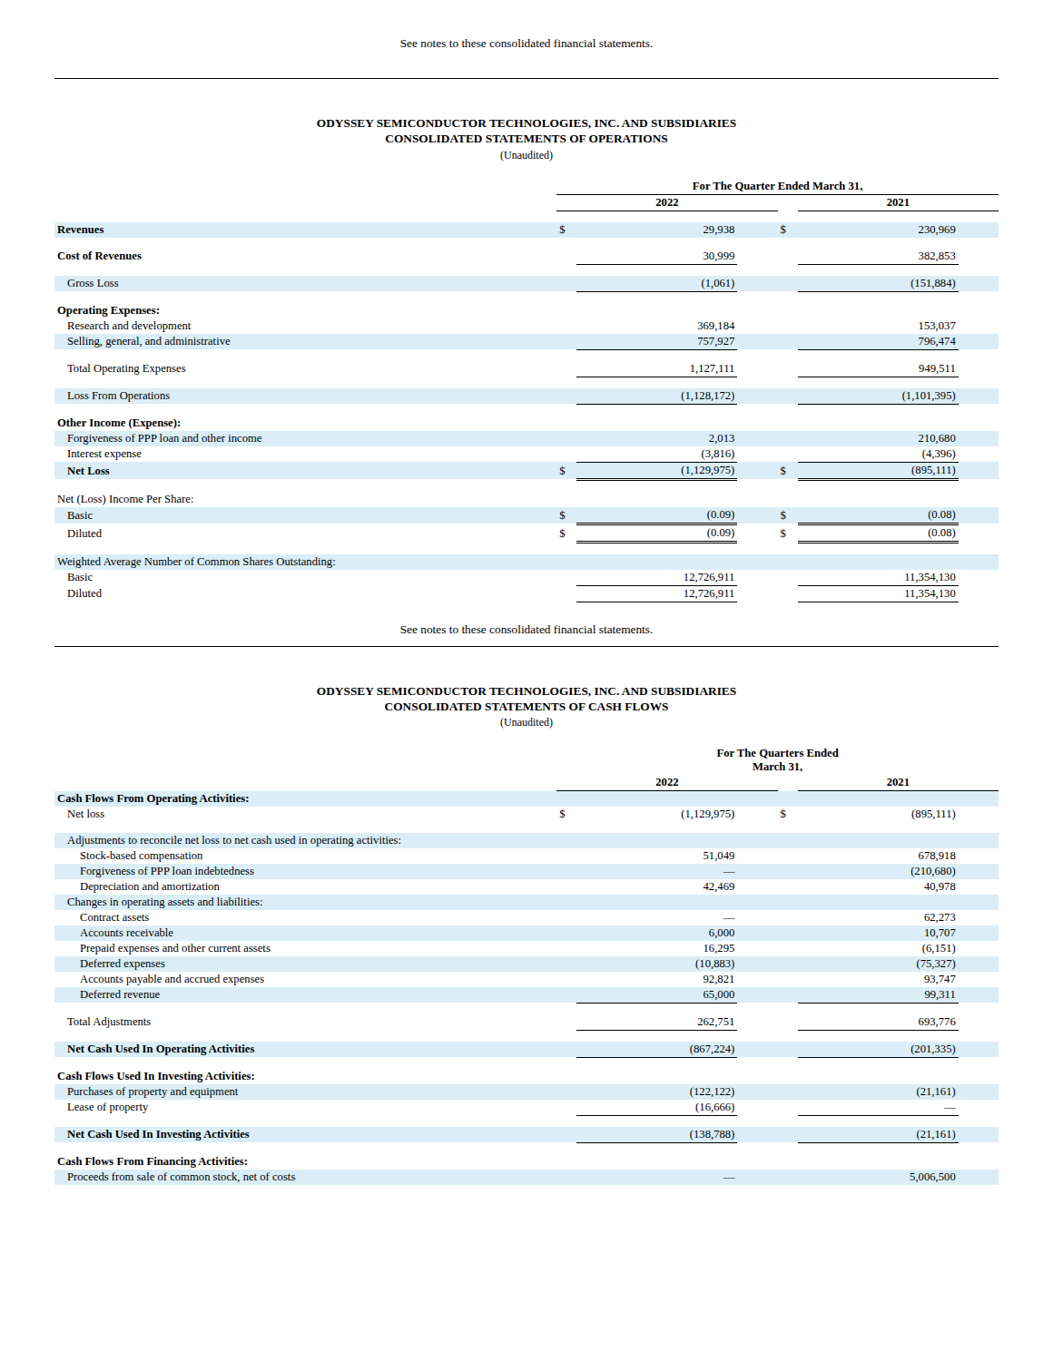See notes to these consolidated financial statements.
ODYSSEY SEMICONDUCTOR TECHNOLOGIES, INC. AND SUBSIDIARIES
CONSOLIDATED STATEMENTS OF OPERATIONS
(Unaudited)
| | | For The Quarter Ended March 31, |
| | | 2022 | | 2021 |
| Revenues | | $ | 29,938 | | $ | 230,969 | |
| Cost of Revenues | | | 30,999 | | | 382,853 | |
| Gross Loss | | | (1,061) | | | (151,884) | |
| Operating Expenses: | | | | | | | |
| Research and development | | | 369,184 | | | 153,037 | |
| Selling, general, and administrative | | | 757,927 | | | 796,474 | |
| Total Operating Expenses | | | 1,127,111 | | | 949,511 | |
| Loss From Operations | | | (1,128,172) | | | (1,101,395) | |
| Other Income (Expense): | | | | | | | |
| Forgiveness of PPP loan and other income | | | 2,013 | | | 210,680 | |
| Interest expense | | | (3,816) | | | (4,396) | |
| Net Loss | | $ | (1,129,975) | | $ | (895,111) | |
| Net (Loss) Income Per Share: | | | | | | | |
| Basic | | $ | (0.09) | | $ | (0.08) | |
| Diluted | | $ | (0.09) | | $ | (0.08) | |
| Weighted Average Number of Common Shares Outstanding: | | | | | | | |
| Basic | | | 12,726,911 | | | 11,354,130 | |
| Diluted | | | 12,726,911 | | | 11,354,130 | |
See notes to these consolidated financial statements.
ODYSSEY SEMICONDUCTOR TECHNOLOGIES, INC. AND SUBSIDIARIES
CONSOLIDATED STATEMENTS OF CASH FLOWS
(Unaudited)
| | | For The Quarters Ended March 31, |
| | | 2022 | | 2021 |
| Cash Flows From Operating Activities: | | | | | | | |
| Net loss | | $ | (1,129,975) | | $ | (895,111) | |
| Adjustments to reconcile net loss to net cash used in operating activities: | | | | | | | |
| Stock-based compensation | | | 51,049 | | | 678,918 | |
| Forgiveness of PPP loan indebtedness | | | — | | | (210,680) | |
| Depreciation and amortization | | | 42,469 | | | 40,978 | |
| Changes in operating assets and liabilities: | | | | | | | |
| Contract assets | | | — | | | 62,273 | |
| Accounts receivable | | | 6,000 | | | 10,707 | |
| Prepaid expenses and other current assets | | | 16,295 | | | (6,151) | |
| Deferred expenses | | | (10,883) | | | (75,327) | |
| Accounts payable and accrued expenses | | | 92,821 | | | 93,747 | |
| Deferred revenue | | | 65,000 | | | 99,311 | |
| Total Adjustments | | | 262,751 | | | 693,776 | |
| Net Cash Used In Operating Activities | | | (867,224) | | | (201,335) | |
| Cash Flows Used In Investing Activities: | | | | | | | |
| Purchases of property and equipment | | | (122,122) | | | (21,161) | |
| Lease of property | | | (16,666) | | | — | |
| Net Cash Used In Investing Activities | | | (138,788) | | | (21,161) | |
| Cash Flows From Financing Activities: | | | | | | | |
| Proceeds from sale of common stock, net of costs | | | — | | | 5,006,500 | |